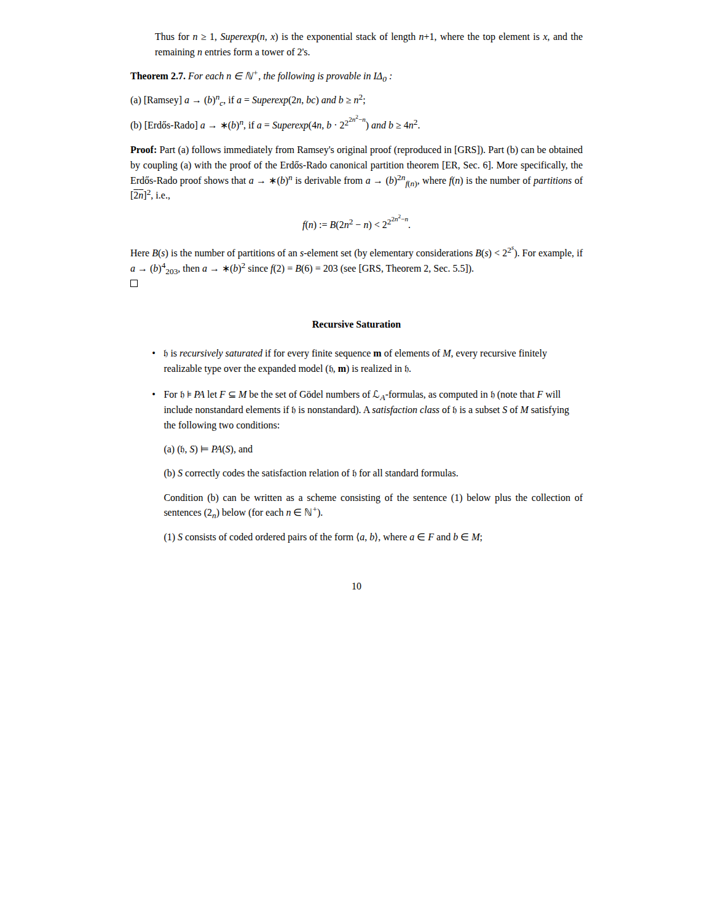Thus for n ≥ 1, Superexp(n, x) is the exponential stack of length n+1, where the top element is x, and the remaining n entries form a tower of 2's.
Theorem 2.7. For each n ∈ ℕ+, the following is provable in IΔ0 :
(a) [Ramsey] a → (b)nc, if a = Superexp(2n, bc) and b ≥ n2;
(b) [Erdős-Rado] a → ∗(b)n, if a = Superexp(4n, b · 222n2−n) and b ≥ 4n2.
Proof: Part (a) follows immediately from Ramsey's original proof (reproduced in [GRS]). Part (b) can be obtained by coupling (a) with the proof of the Erdős-Rado canonical partition theorem [ER, Sec. 6]. More specifically, the Erdős-Rado proof shows that a → ∗(b)n is derivable from a → (b)2nf(n), where f(n) is the number of partitions of [2n]2, i.e.,
f(n) := B(2n2 − n) < 222n2−n.
Here B(s) is the number of partitions of an s-element set (by elementary considerations B(s) < 22s). For example, if a → (b)4203, then a → ∗(b)2 since f(2) = B(6) = 203 (see [GRS, Theorem 2, Sec. 5.5]).
Recursive Saturation
𝔥 is recursively saturated if for every finite sequence m of elements of M, every recursive finitely realizable type over the expanded model (𝔥, m) is realized in 𝔥.
For 𝔥 ⊧ PA let F ⊆ M be the set of Gödel numbers of ℒA-formulas, as computed in 𝔥 (note that F will include nonstandard elements if 𝔥 is nonstandard). A satisfaction class of 𝔥 is a subset S of M satisfying the following two conditions:
(a) (𝔥, S) ⊨ PA(S), and
(b) S correctly codes the satisfaction relation of 𝔥 for all standard formulas.
Condition (b) can be written as a scheme consisting of the sentence (1) below plus the collection of sentences (2n) below (for each n ∈ ℕ+).
(1) S consists of coded ordered pairs of the form ⟨a, b⟩, where a ∈ F and b ∈ M;
10